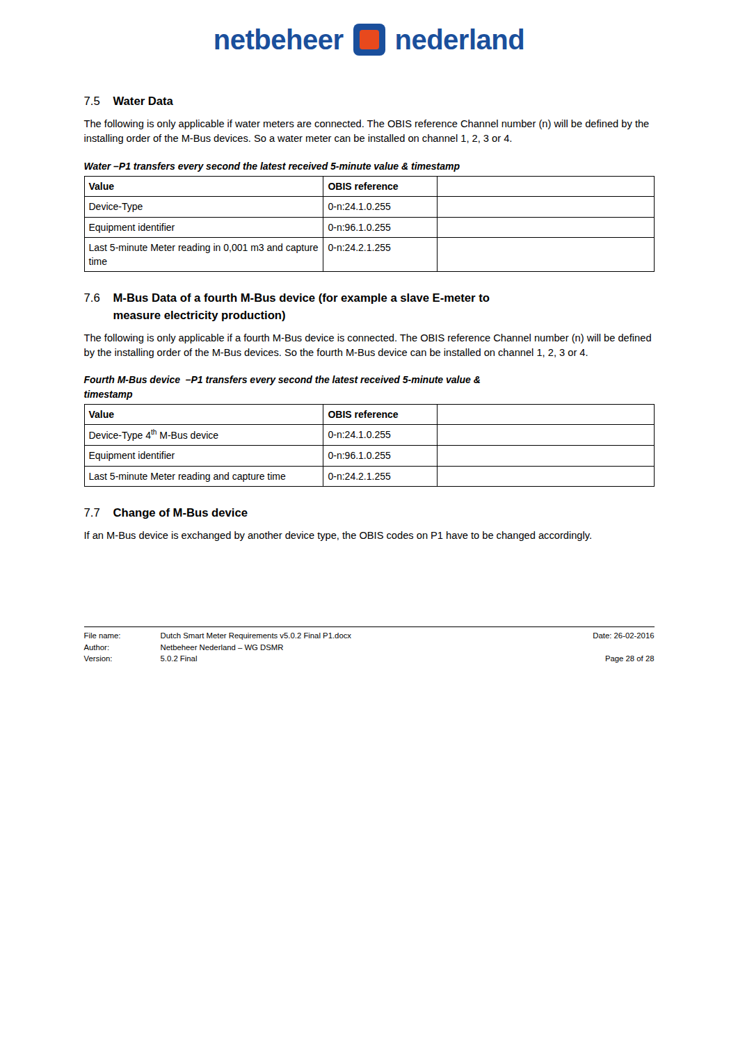netbeheer nederland
7.5 Water Data
The following is only applicable if water meters are connected. The OBIS reference Channel number (n) will be defined by the installing order of the M-Bus devices. So a water meter can be installed on channel 1, 2, 3 or 4.
Water –P1 transfers every second the latest received 5-minute value & timestamp
| Value | OBIS reference | |
| --- | --- | --- |
| Device-Type | 0-n:24.1.0.255 | |
| Equipment identifier | 0-n:96.1.0.255 | |
| Last 5-minute Meter reading in 0,001 m3 and capture time | 0-n:24.2.1.255 | |
7.6 M-Bus Data of a fourth M-Bus device (for example a slave E-meter to
measure electricity production)
The following is only applicable if a fourth M-Bus device is connected. The OBIS reference Channel number (n) will be defined by the installing order of the M-Bus devices. So the fourth M-Bus device can be installed on channel 1, 2, 3 or 4.
Fourth M-Bus device –P1 transfers every second the latest received 5-minute value &
timestamp
| Value | OBIS reference | |
| --- | --- | --- |
| Device-Type 4 th M-Bus device | 0-n:24.1.0.255 | |
| Equipment identifier | 0-n:96.1.0.255 | |
| Last 5-minute Meter reading and capture time | 0-n:24.2.1.255 | |
7.7 Change of M-Bus device
If an M-Bus device is exchanged by another device type, the OBIS codes on P1 have to be changed accordingly.
| File name: | Dutch Smart Meter Requirements v5.0.2 Final P1.docx | Date: 26-02-2016 |
| Author: | Netbeheer Nederland – WG DSMR | |
| Version: | 5.0.2 Final | Page 28 of 28 |